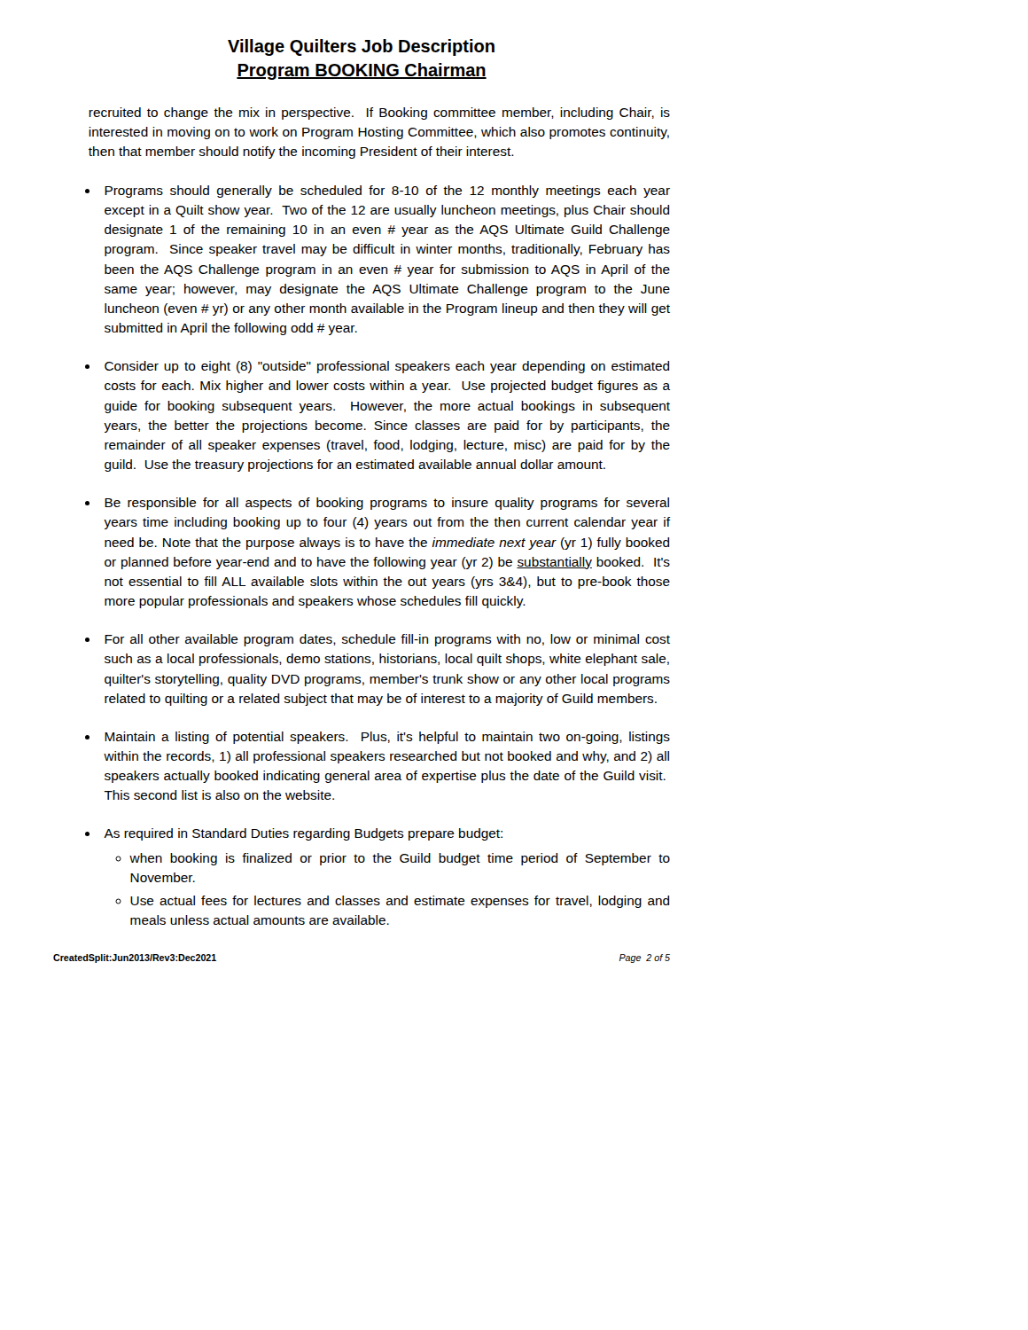Village Quilters Job Description
Program BOOKING Chairman
recruited to change the mix in perspective. If Booking committee member, including Chair, is interested in moving on to work on Program Hosting Committee, which also promotes continuity, then that member should notify the incoming President of their interest.
Programs should generally be scheduled for 8-10 of the 12 monthly meetings each year except in a Quilt show year. Two of the 12 are usually luncheon meetings, plus Chair should designate 1 of the remaining 10 in an even # year as the AQS Ultimate Guild Challenge program. Since speaker travel may be difficult in winter months, traditionally, February has been the AQS Challenge program in an even # year for submission to AQS in April of the same year; however, may designate the AQS Ultimate Challenge program to the June luncheon (even # yr) or any other month available in the Program lineup and then they will get submitted in April the following odd # year.
Consider up to eight (8) "outside" professional speakers each year depending on estimated costs for each. Mix higher and lower costs within a year. Use projected budget figures as a guide for booking subsequent years. However, the more actual bookings in subsequent years, the better the projections become. Since classes are paid for by participants, the remainder of all speaker expenses (travel, food, lodging, lecture, misc) are paid for by the guild. Use the treasury projections for an estimated available annual dollar amount.
Be responsible for all aspects of booking programs to insure quality programs for several years time including booking up to four (4) years out from the then current calendar year if need be. Note that the purpose always is to have the immediate next year (yr 1) fully booked or planned before year-end and to have the following year (yr 2) be substantially booked. It's not essential to fill ALL available slots within the out years (yrs 3&4), but to pre-book those more popular professionals and speakers whose schedules fill quickly.
For all other available program dates, schedule fill-in programs with no, low or minimal cost such as a local professionals, demo stations, historians, local quilt shops, white elephant sale, quilter's storytelling, quality DVD programs, member's trunk show or any other local programs related to quilting or a related subject that may be of interest to a majority of Guild members.
Maintain a listing of potential speakers. Plus, it's helpful to maintain two on-going, listings within the records, 1) all professional speakers researched but not booked and why, and 2) all speakers actually booked indicating general area of expertise plus the date of the Guild visit. This second list is also on the website.
As required in Standard Duties regarding Budgets prepare budget:
when booking is finalized or prior to the Guild budget time period of September to November.
Use actual fees for lectures and classes and estimate expenses for travel, lodging and meals unless actual amounts are available.
CreatedSplit:Jun2013/Rev3:Dec2021 Page 2 of 5